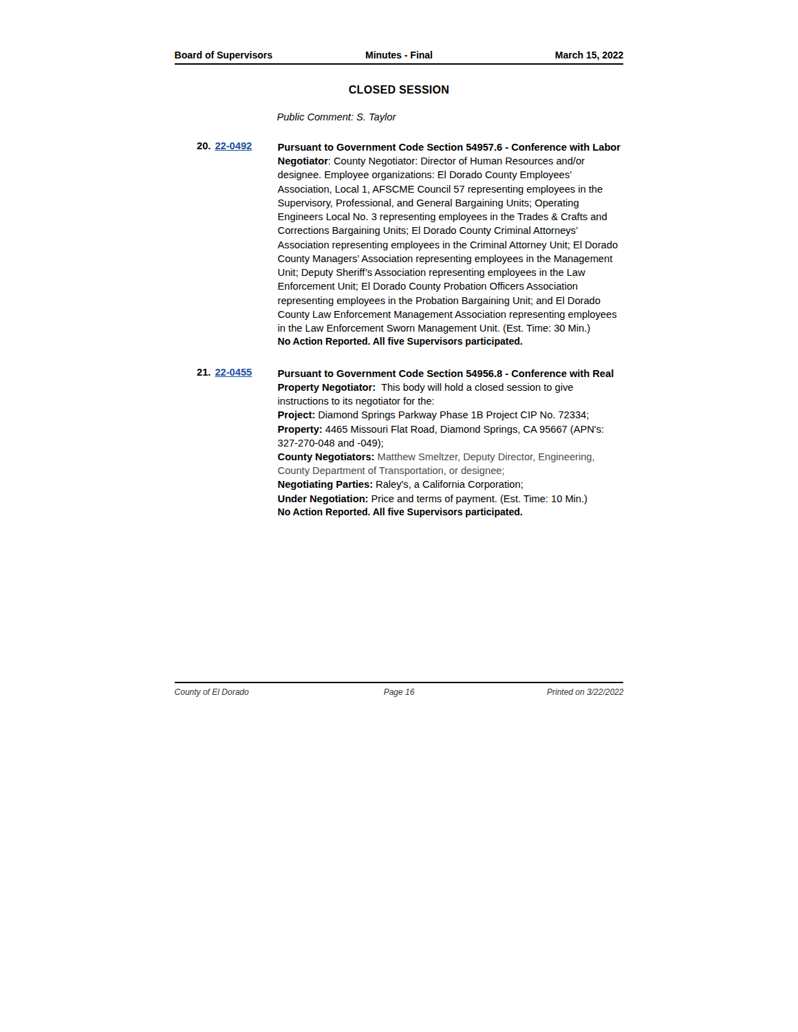Board of Supervisors
Minutes - Final
March 15, 2022
CLOSED SESSION
Public Comment: S. Taylor
20.
22-0492
Pursuant to Government Code Section 54957.6 - Conference with Labor Negotiator: County Negotiator: Director of Human Resources and/or designee. Employee organizations: El Dorado County Employees’ Association, Local 1, AFSCME Council 57 representing employees in the Supervisory, Professional, and General Bargaining Units; Operating Engineers Local No. 3 representing employees in the Trades & Crafts and Corrections Bargaining Units; El Dorado County Criminal Attorneys’ Association representing employees in the Criminal Attorney Unit; El Dorado County Managers’ Association representing employees in the Management Unit; Deputy Sheriff’s Association representing employees in the Law Enforcement Unit; El Dorado County Probation Officers Association representing employees in the Probation Bargaining Unit; and El Dorado County Law Enforcement Management Association representing employees in the Law Enforcement Sworn Management Unit. (Est. Time: 30 Min.)
No Action Reported. All five Supervisors participated.
21.
22-0455
Pursuant to Government Code Section 54956.8 - Conference with Real Property Negotiator: This body will hold a closed session to give instructions to its negotiator for the:
Project: Diamond Springs Parkway Phase 1B Project CIP No. 72334;
Property: 4465 Missouri Flat Road, Diamond Springs, CA 95667 (APN's: 327-270-048 and -049);
County Negotiators: Matthew Smeltzer, Deputy Director, Engineering, County Department of Transportation, or designee;
Negotiating Parties: Raley's, a California Corporation;
Under Negotiation: Price and terms of payment. (Est. Time: 10 Min.)
No Action Reported. All five Supervisors participated.
County of El Dorado
Page 16
Printed on 3/22/2022